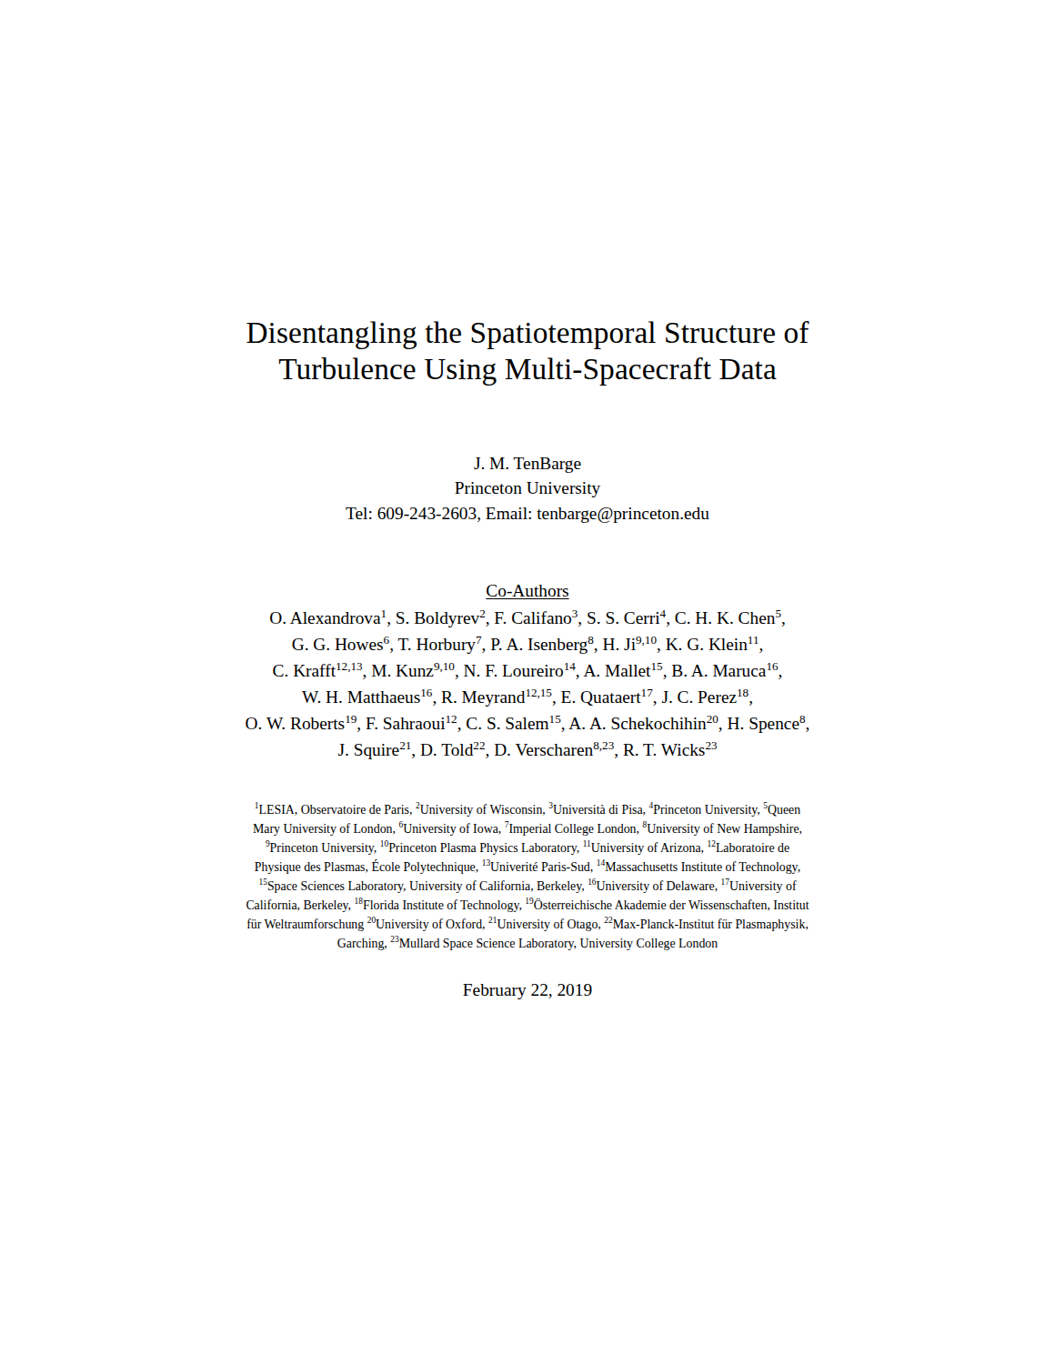Disentangling the Spatiotemporal Structure of
Turbulence Using Multi-Spacecraft Data
J. M. TenBarge
Princeton University
Tel: 609-243-2603, Email: tenbarge@princeton.edu
Co-Authors
O. Alexandrova1, S. Boldyrev2, F. Califano3, S. S. Cerri4, C. H. K. Chen5, G. G. Howes6, T. Horbury7, P. A. Isenberg8, H. Ji9,10, K. G. Klein11, C. Krafft12,13, M. Kunz9,10, N. F. Loureiro14, A. Mallet15, B. A. Maruca16, W. H. Matthaeus16, R. Meyrand12,15, E. Quataert17, J. C. Perez18, O. W. Roberts19, F. Sahraoui12, C. S. Salem15, A. A. Schekochihin20, H. Spence8, J. Squire21, D. Told22, D. Verscharen8,23, R. T. Wicks23
1LESIA, Observatoire de Paris, 2University of Wisconsin, 3Università di Pisa, 4Princeton University, 5Queen Mary University of London, 6University of Iowa, 7Imperial College London, 8University of New Hampshire, 9Princeton University, 10Princeton Plasma Physics Laboratory, 11University of Arizona, 12Laboratoire de Physique des Plasmas, École Polytechnique, 13Univerité Paris-Sud, 14Massachusetts Institute of Technology, 15Space Sciences Laboratory, University of California, Berkeley, 16University of Delaware, 17University of California, Berkeley, 18Florida Institute of Technology, 19Österreichische Akademie der Wissenschaften, Institut für Weltraumforschung 20University of Oxford, 21University of Otago, 22Max-Planck-Institut für Plasmaphysik, Garching, 23Mullard Space Science Laboratory, University College London
February 22, 2019